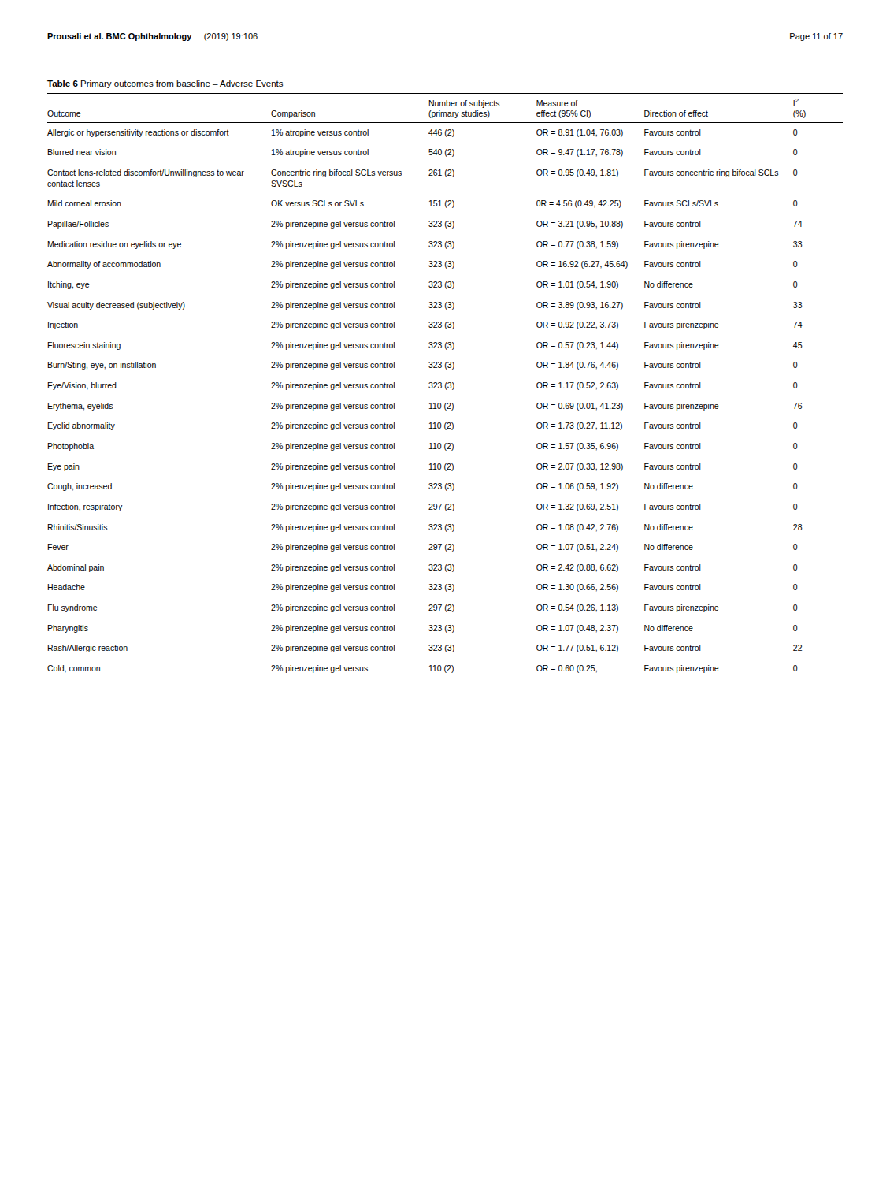Prousali et al. BMC Ophthalmology (2019) 19:106
Page 11 of 17
Table 6 Primary outcomes from baseline – Adverse Events
| Outcome | Comparison | Number of subjects (primary studies) | Measure of effect (95% CI) | Direction of effect | I 2 (%) |
| --- | --- | --- | --- | --- | --- |
| Allergic or hypersensitivity reactions or discomfort | 1% atropine versus control | 446 (2) | OR = 8.91 (1.04, 76.03) | Favours control | 0 |
| Blurred near vision | 1% atropine versus control | 540 (2) | OR = 9.47 (1.17, 76.78) | Favours control | 0 |
| Contact lens-related discomfort/Unwillingness to wear contact lenses | Concentric ring bifocal SCLs versus SVSCLs | 261 (2) | OR = 0.95 (0.49, 1.81) | Favours concentric ring bifocal SCLs | 0 |
| Mild corneal erosion | OK versus SCLs or SVLs | 151 (2) | 0R = 4.56 (0.49, 42.25) | Favours SCLs/SVLs | 0 |
| Papillae/Follicles | 2% pirenzepine gel versus control | 323 (3) | OR = 3.21 (0.95, 10.88) | Favours control | 74 |
| Medication residue on eyelids or eye | 2% pirenzepine gel versus control | 323 (3) | OR = 0.77 (0.38, 1.59) | Favours pirenzepine | 33 |
| Abnormality of accommodation | 2% pirenzepine gel versus control | 323 (3) | OR = 16.92 (6.27, 45.64) | Favours control | 0 |
| Itching, eye | 2% pirenzepine gel versus control | 323 (3) | OR = 1.01 (0.54, 1.90) | No difference | 0 |
| Visual acuity decreased (subjectively) | 2% pirenzepine gel versus control | 323 (3) | OR = 3.89 (0.93, 16.27) | Favours control | 33 |
| Injection | 2% pirenzepine gel versus control | 323 (3) | OR = 0.92 (0.22, 3.73) | Favours pirenzepine | 74 |
| Fluorescein staining | 2% pirenzepine gel versus control | 323 (3) | OR = 0.57 (0.23, 1.44) | Favours pirenzepine | 45 |
| Burn/Sting, eye, on instillation | 2% pirenzepine gel versus control | 323 (3) | OR = 1.84 (0.76, 4.46) | Favours control | 0 |
| Eye/Vision, blurred | 2% pirenzepine gel versus control | 323 (3) | OR = 1.17 (0.52, 2.63) | Favours control | 0 |
| Erythema, eyelids | 2% pirenzepine gel versus control | 110 (2) | OR = 0.69 (0.01, 41.23) | Favours pirenzepine | 76 |
| Eyelid abnormality | 2% pirenzepine gel versus control | 110 (2) | OR = 1.73 (0.27, 11.12) | Favours control | 0 |
| Photophobia | 2% pirenzepine gel versus control | 110 (2) | OR = 1.57 (0.35, 6.96) | Favours control | 0 |
| Eye pain | 2% pirenzepine gel versus control | 110 (2) | OR = 2.07 (0.33, 12.98) | Favours control | 0 |
| Cough, increased | 2% pirenzepine gel versus control | 323 (3) | OR = 1.06 (0.59, 1.92) | No difference | 0 |
| Infection, respiratory | 2% pirenzepine gel versus control | 297 (2) | OR = 1.32 (0.69, 2.51) | Favours control | 0 |
| Rhinitis/Sinusitis | 2% pirenzepine gel versus control | 323 (3) | OR = 1.08 (0.42, 2.76) | No difference | 28 |
| Fever | 2% pirenzepine gel versus control | 297 (2) | OR = 1.07 (0.51, 2.24) | No difference | 0 |
| Abdominal pain | 2% pirenzepine gel versus control | 323 (3) | OR = 2.42 (0.88, 6.62) | Favours control | 0 |
| Headache | 2% pirenzepine gel versus control | 323 (3) | OR = 1.30 (0.66, 2.56) | Favours control | 0 |
| Flu syndrome | 2% pirenzepine gel versus control | 297 (2) | OR = 0.54 (0.26, 1.13) | Favours pirenzepine | 0 |
| Pharyngitis | 2% pirenzepine gel versus control | 323 (3) | OR = 1.07 (0.48, 2.37) | No difference | 0 |
| Rash/Allergic reaction | 2% pirenzepine gel versus control | 323 (3) | OR = 1.77 (0.51, 6.12) | Favours control | 22 |
| Cold, common | 2% pirenzepine gel versus | 110 (2) | OR = 0.60 (0.25, | Favours pirenzepine | 0 |